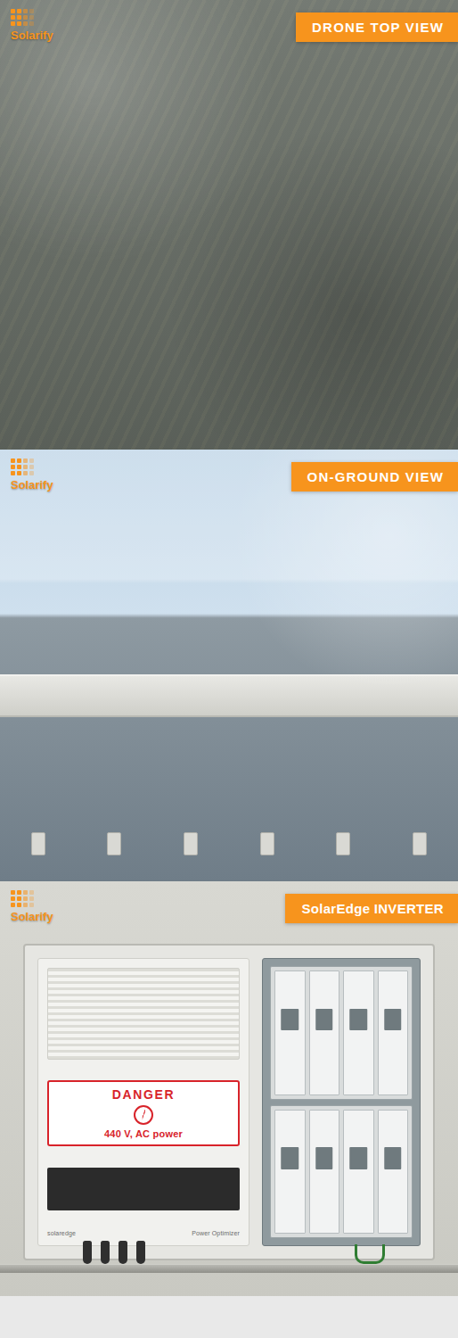Solarify
Drone Top View
Solarify
On-Ground View
DANGER
440 V, AC power
solaredge Power Optimizer
Solarify
SolarEdge INVERTER
Solarify rooftop solar installation: drone top view, on-ground view, and SolarEdge inverter